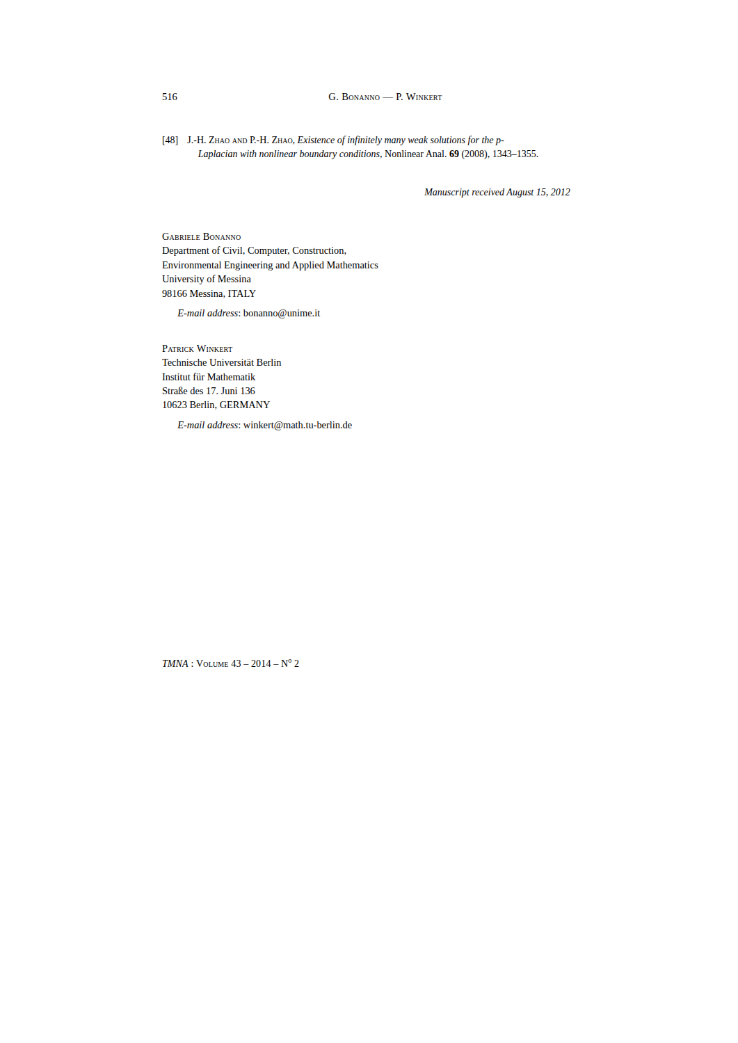516
G. Bonanno — P. Winkert
[48]
J.-H. Zhao and P.-H. Zhao, Existence of infinitely many weak solutions for the p- Laplacian with nonlinear boundary conditions, Nonlinear Anal. 69 (2008), 1343–1355.
Manuscript received August 15, 2012
Gabriele Bonanno
Department of Civil, Computer, Construction,
Environmental Engineering and Applied Mathematics
University of Messina
98166 Messina, ITALY
E-mail address: bonanno@unime.it
Patrick Winkert
Technische Universität Berlin
Institut für Mathematik
Straße des 17. Juni 136
10623 Berlin, GERMANY
E-mail address: winkert@math.tu-berlin.de
TMNA : Volume 43 – 2014 – No 2